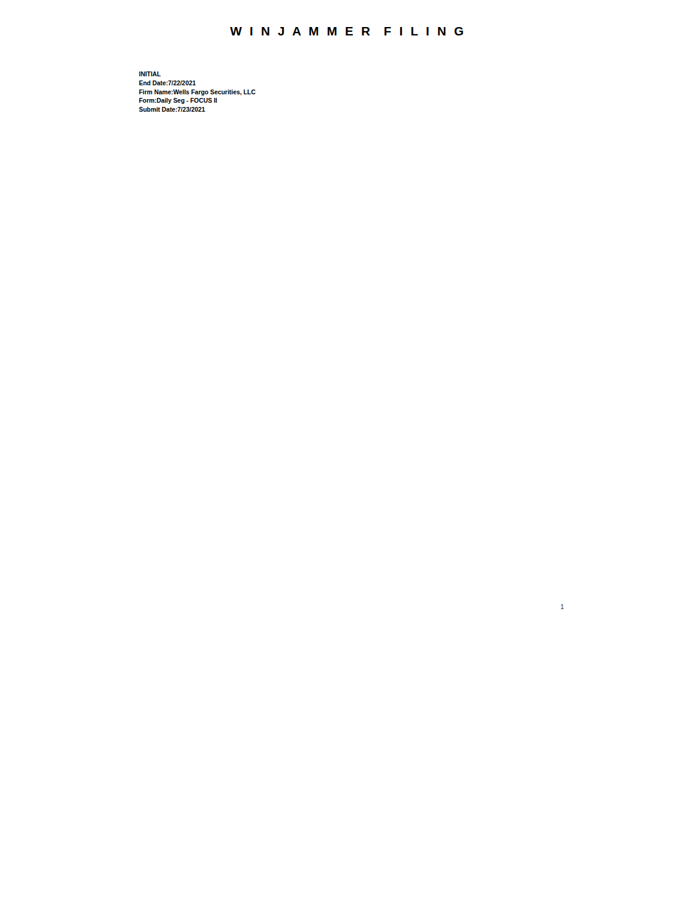W I N J A M M E R F I L I N G
INITIAL
End Date:7/22/2021
Firm Name:Wells Fargo Securities, LLC
Form:Daily Seg - FOCUS II
Submit Date:7/23/2021
1